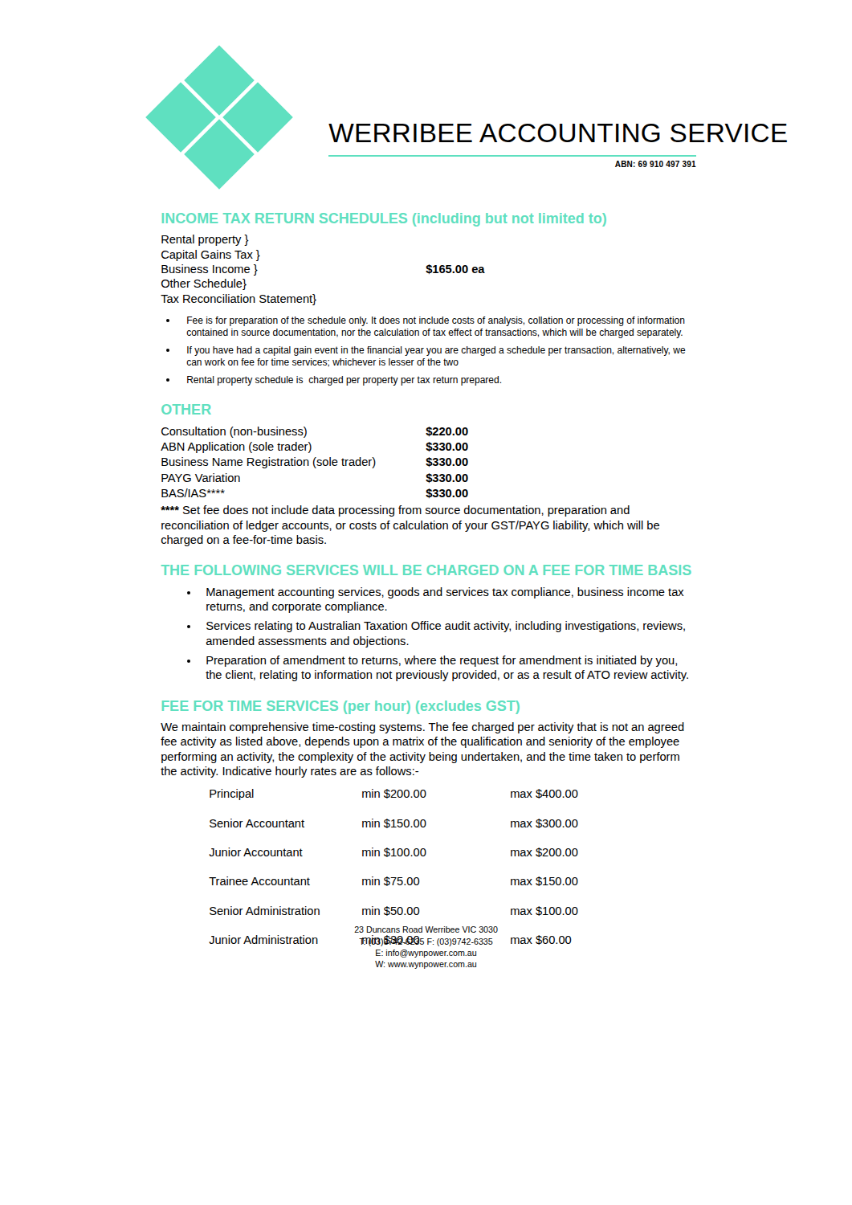WERRIBEE ACCOUNTING SERVICE
ABN: 69 910 497 391
INCOME TAX RETURN SCHEDULES (including but not limited to)
Rental property }
Capital Gains Tax }
Business Income }$165.00 ea
Other Schedule}
Tax Reconciliation Statement}
Fee is for preparation of the schedule only. It does not include costs of analysis, collation or processing of information contained in source documentation, nor the calculation of tax effect of transactions, which will be charged separately.
If you have had a capital gain event in the financial year you are charged a schedule per transaction, alternatively, we can work on fee for time services; whichever is lesser of the two
Rental property schedule is charged per property per tax return prepared.
OTHER
| Consultation (non-business) | $220.00 |
| ABN Application (sole trader) | $330.00 |
| Business Name Registration (sole trader) | $330.00 |
| PAYG Variation | $330.00 |
| BAS/IAS**** | $330.00 |
**** Set fee does not include data processing from source documentation, preparation and reconciliation of ledger accounts, or costs of calculation of your GST/PAYG liability, which will be charged on a fee-for-time basis.
THE FOLLOWING SERVICES WILL BE CHARGED ON A FEE FOR TIME BASIS
Management accounting services, goods and services tax compliance, business income tax returns, and corporate compliance.
Services relating to Australian Taxation Office audit activity, including investigations, reviews, amended assessments and objections.
Preparation of amendment to returns, where the request for amendment is initiated by you, the client, relating to information not previously provided, or as a result of ATO review activity.
FEE FOR TIME SERVICES (per hour) (excludes GST)
We maintain comprehensive time-costing systems. The fee charged per activity that is not an agreed fee activity as listed above, depends upon a matrix of the qualification and seniority of the employee performing an activity, the complexity of the activity being undertaken, and the time taken to perform the activity. Indicative hourly rates are as follows:-
| Principal | min $200.00 | max $400.00 |
| Senior Accountant | min $150.00 | max $300.00 |
| Junior Accountant | min $100.00 | max $200.00 |
| Trainee Accountant | min $75.00 | max $150.00 |
| Senior Administration | min $50.00 | max $100.00 |
| Junior Administration | min $30.00 | max $60.00 |
23 Duncans Road Werribee VIC 3030
T: (03)9742-6235 F: (03)9742-6335
E: info@wynpower.com.au
W: www.wynpower.com.au